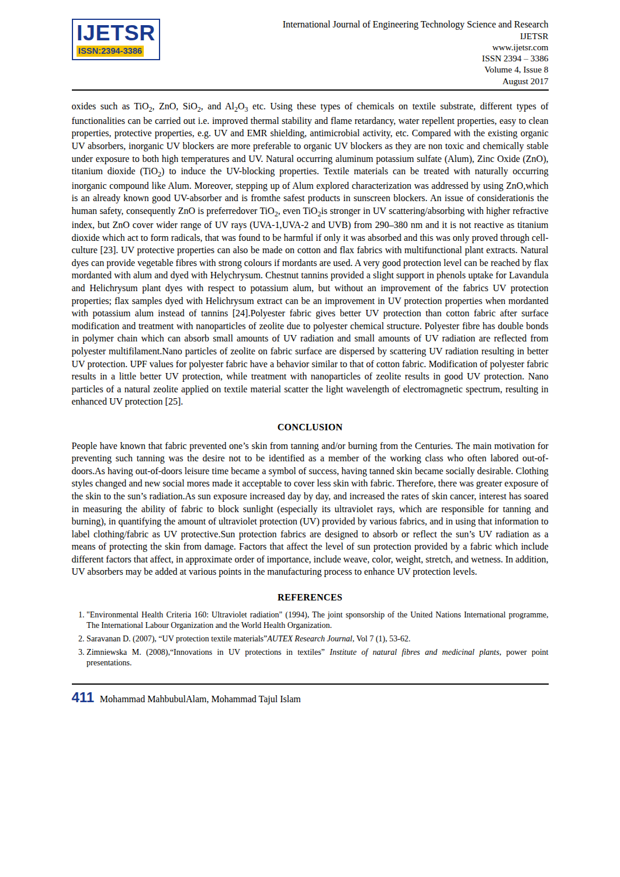IJETSR
ISSN:2394-3386
International Journal of Engineering Technology Science and Research
IJETSR
www.ijetsr.com
ISSN 2394 – 3386
Volume 4, Issue 8
August 2017
oxides such as TiO2, ZnO, SiO2, and Al2O3 etc. Using these types of chemicals on textile substrate, different types of functionalities can be carried out i.e. improved thermal stability and flame retardancy, water repellent properties, easy to clean properties, protective properties, e.g. UV and EMR shielding, antimicrobial activity, etc. Compared with the existing organic UV absorbers, inorganic UV blockers are more preferable to organic UV blockers as they are non toxic and chemically stable under exposure to both high temperatures and UV. Natural occurring aluminum potassium sulfate (Alum), Zinc Oxide (ZnO), titanium dioxide (TiO2) to induce the UV-blocking properties. Textile materials can be treated with naturally occurring inorganic compound like Alum. Moreover, stepping up of Alum explored characterization was addressed by using ZnO,which is an already known good UV-absorber and is fromthe safest products in sunscreen blockers. An issue of considerationis the human safety, consequently ZnO is preferredover TiO2, even TiO2is stronger in UV scattering/absorbing with higher refractive index, but ZnO cover wider range of UV rays (UVA-1,UVA-2 and UVB) from 290–380 nm and it is not reactive as titanium dioxide which act to form radicals, that was found to be harmful if only it was absorbed and this was only proved through cell-culture [23]. UV protective properties can also be made on cotton and flax fabrics with multifunctional plant extracts. Natural dyes can provide vegetable fibres with strong colours if mordants are used. A very good protection level can be reached by flax mordanted with alum and dyed with Helychrysum. Chestnut tannins provided a slight support in phenols uptake for Lavandula and Helichrysum plant dyes with respect to potassium alum, but without an improvement of the fabrics UV protection properties; flax samples dyed with Helichrysum extract can be an improvement in UV protection properties when mordanted with potassium alum instead of tannins [24].Polyester fabric gives better UV protection than cotton fabric after surface modification and treatment with nanoparticles of zeolite due to polyester chemical structure. Polyester fibre has double bonds in polymer chain which can absorb small amounts of UV radiation and small amounts of UV radiation are reflected from polyester multifilament.Nano particles of zeolite on fabric surface are dispersed by scattering UV radiation resulting in better UV protection. UPF values for polyester fabric have a behavior similar to that of cotton fabric. Modification of polyester fabric results in a little better UV protection, while treatment with nanoparticles of zeolite results in good UV protection. Nano particles of a natural zeolite applied on textile material scatter the light wavelength of electromagnetic spectrum, resulting in enhanced UV protection [25].
CONCLUSION
People have known that fabric prevented one’s skin from tanning and/or burning from the Centuries. The main motivation for preventing such tanning was the desire not to be identified as a member of the working class who often labored out-of-doors.As having out-of-doors leisure time became a symbol of success, having tanned skin became socially desirable. Clothing styles changed and new social mores made it acceptable to cover less skin with fabric. Therefore, there was greater exposure of the skin to the sun’s radiation.As sun exposure increased day by day, and increased the rates of skin cancer, interest has soared in measuring the ability of fabric to block sunlight (especially its ultraviolet rays, which are responsible for tanning and burning), in quantifying the amount of ultraviolet protection (UV) provided by various fabrics, and in using that information to label clothing/fabric as UV protective.Sun protection fabrics are designed to absorb or reflect the sun’s UV radiation as a means of protecting the skin from damage. Factors that affect the level of sun protection provided by a fabric which include different factors that affect, in approximate order of importance, include weave, color, weight, stretch, and wetness. In addition, UV absorbers may be added at various points in the manufacturing process to enhance UV protection levels.
REFERENCES
"Environmental Health Criteria 160: Ultraviolet radiation" (1994), The joint sponsorship of the United Nations International programme, The International Labour Organization and the World Health Organization.
Saravanan D. (2007), “UV protection textile materials”AUTEX Research Journal, Vol 7 (1), 53-62.
Zimniewska M. (2008),“Innovations in UV protections in textiles” Institute of natural fibres and medicinal plants, power point presentations.
411 Mohammad MahbubulAlam, Mohammad Tajul Islam